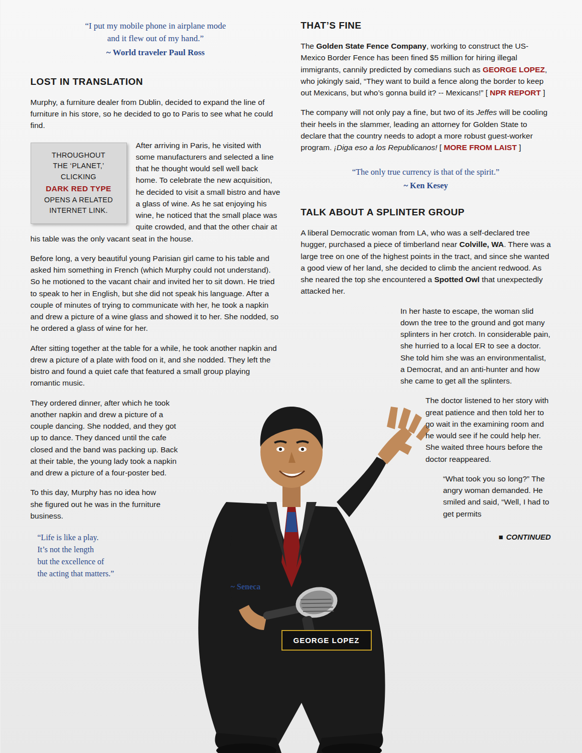“I put my mobile phone in airplane mode
and it flew out of my hand.” ~ World traveler Paul Ross
LOST IN TRANSLATION
Murphy, a furniture dealer from Dublin, decided to expand the line of furniture in his store, so he decided to go to Paris to see what he could find.
THROUGHOUT
THE ‘PLANET,’ CLICKING
DARK RED TYPE
OPENS A RELATED
INTERNET LINK.
After arriving in Paris, he visited with some manufacturers and selected a line that he thought would sell well back home. To celebrate the new acquisition, he decided to visit a small bistro and have a glass of wine. As he sat enjoying his wine, he noticed that the small place was quite crowded, and that the other chair at his table was the only vacant seat in the house.
Before long, a very beautiful young Parisian girl came to his table and asked him something in French (which Murphy could not understand). So he motioned to the vacant chair and invited her to sit down. He tried to speak to her in English, but she did not speak his language. After a couple of minutes of trying to communicate with her, he took a napkin and drew a picture of a wine glass and showed it to her. She nodded, so he ordered a glass of wine for her.
After sitting together at the table for a while, he took another napkin and drew a picture of a plate with food on it, and she nodded. They left the bistro and found a quiet cafe that featured a small group playing romantic music.
They ordered dinner, after which he took another napkin and drew a picture of a couple dancing. She nodded, and they got up to dance. They danced until the cafe closed and the band was packing up. Back at their table, the young lady took a napkin and drew a picture of a four-poster bed.
To this day, Murphy has no idea how she figured out he was in the furniture business.
“Life is like a play.
It’s not the length
but the excellence of
the acting that matters.” ~ Seneca
THAT’S FINE
The Golden State Fence Company, working to construct the US-Mexico Border Fence has been fined $5 million for hiring illegal immigrants, cannily predicted by comedians such as GEORGE LOPEZ, who jokingly said, “They want to build a fence along the border to keep out Mexicans, but who’s gonna build it? -- Mexicans!” [ NPR REPORT ]
The company will not only pay a fine, but two of its Jeffes will be cooling their heels in the slammer, leading an attorney for Golden State to declare that the country needs to adopt a more robust guest-worker program. ¡Diga eso a los Republicanos! [ MORE FROM LAIST ]
“The only true currency is that of the spirit.” ~ Ken Kesey
TALK ABOUT A SPLINTER GROUP
A liberal Democratic woman from LA, who was a self-declared tree hugger, purchased a piece of timberland near Colville, WA. There was a large tree on one of the highest points in the tract, and since she wanted a good view of her land, she decided to climb the ancient redwood. As she neared the top she encountered a Spotted Owl that unexpectedly attacked her.
In her haste to escape, the woman slid down the tree to the ground and got many splinters in her crotch. In considerable pain, she hurried to a local ER to see a doctor. She told him she was an environmentalist, a Democrat, and an anti-hunter and how she came to get all the splinters.
The doctor listened to her story with great patience and then told her to go wait in the examining room and he would see if he could help her. She waited three hours before the doctor reappeared.
“What took you so long?” The angry woman demanded. He smiled and said, “Well, I had to get permits
■CONTINUED
GEORGE LOPEZ